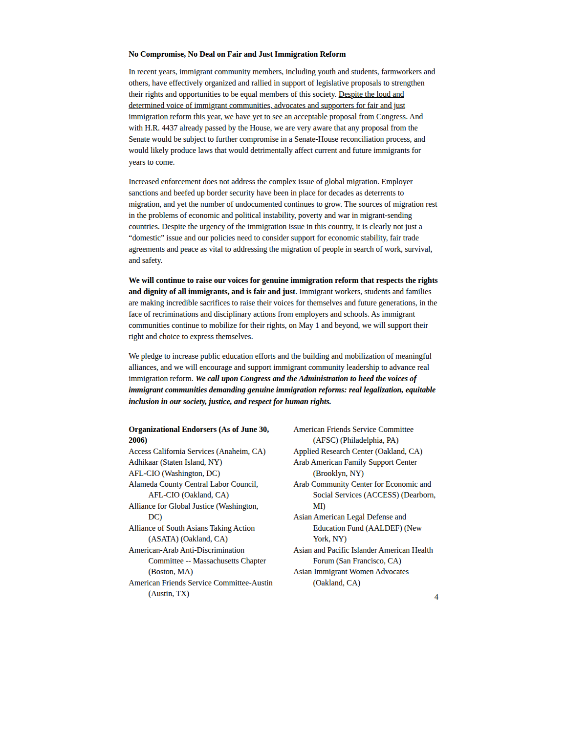No Compromise, No Deal on Fair and Just Immigration Reform
In recent years, immigrant community members, including youth and students, farmworkers and others, have effectively organized and rallied in support of legislative proposals to strengthen their rights and opportunities to be equal members of this society. Despite the loud and determined voice of immigrant communities, advocates and supporters for fair and just immigration reform this year, we have yet to see an acceptable proposal from Congress. And with H.R. 4437 already passed by the House, we are very aware that any proposal from the Senate would be subject to further compromise in a Senate-House reconciliation process, and would likely produce laws that would detrimentally affect current and future immigrants for years to come.
Increased enforcement does not address the complex issue of global migration. Employer sanctions and beefed up border security have been in place for decades as deterrents to migration, and yet the number of undocumented continues to grow. The sources of migration rest in the problems of economic and political instability, poverty and war in migrant-sending countries. Despite the urgency of the immigration issue in this country, it is clearly not just a “domestic” issue and our policies need to consider support for economic stability, fair trade agreements and peace as vital to addressing the migration of people in search of work, survival, and safety.
We will continue to raise our voices for genuine immigration reform that respects the rights and dignity of all immigrants, and is fair and just. Immigrant workers, students and families are making incredible sacrifices to raise their voices for themselves and future generations, in the face of recriminations and disciplinary actions from employers and schools. As immigrant communities continue to mobilize for their rights, on May 1 and beyond, we will support their right and choice to express themselves.
We pledge to increase public education efforts and the building and mobilization of meaningful alliances, and we will encourage and support immigrant community leadership to advance real immigration reform. We call upon Congress and the Administration to heed the voices of immigrant communities demanding genuine immigration reforms: real legalization, equitable inclusion in our society, justice, and respect for human rights.
Organizational Endorsers (As of June 30, 2006)
Access California Services (Anaheim, CA)
Adhikaar (Staten Island, NY)
AFL-CIO (Washington, DC)
Alameda County Central Labor Council, AFL-CIO (Oakland, CA)
Alliance for Global Justice (Washington, DC)
Alliance of South Asians Taking Action (ASATA) (Oakland, CA)
American-Arab Anti-Discrimination Committee -- Massachusetts Chapter (Boston, MA)
American Friends Service Committee-Austin (Austin, TX)
American Friends Service Committee (AFSC) (Philadelphia, PA)
Applied Research Center (Oakland, CA)
Arab American Family Support Center (Brooklyn, NY)
Arab Community Center for Economic and Social Services (ACCESS) (Dearborn, MI)
Asian American Legal Defense and Education Fund (AALDEF) (New York, NY)
Asian and Pacific Islander American Health Forum (San Francisco, CA)
Asian Immigrant Women Advocates (Oakland, CA)
4